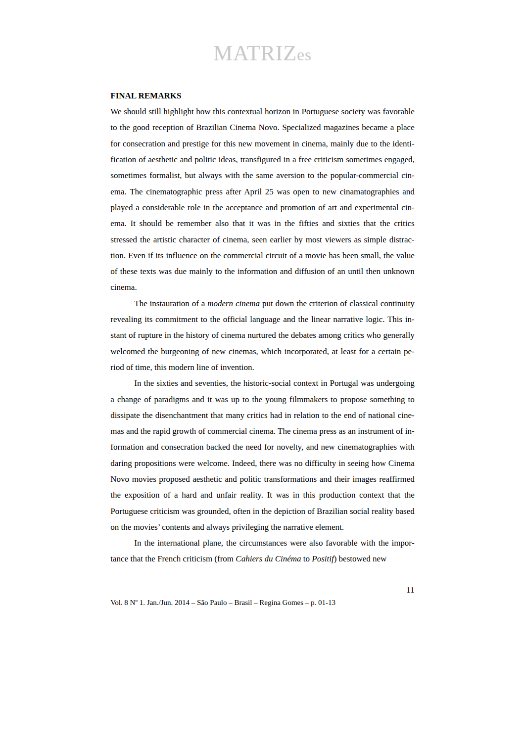MATRIZes
FINAL REMARKS
We should still highlight how this contextual horizon in Portuguese society was favorable to the good reception of Brazilian Cinema Novo. Specialized magazines became a place for consecration and prestige for this new movement in cinema, mainly due to the identification of aesthetic and politic ideas, transfigured in a free criticism sometimes engaged, sometimes formalist, but always with the same aversion to the popular-commercial cinema. The cinematographic press after April 25 was open to new cinamatographies and played a considerable role in the acceptance and promotion of art and experimental cinema. It should be remember also that it was in the fifties and sixties that the critics stressed the artistic character of cinema, seen earlier by most viewers as simple distraction. Even if its influence on the commercial circuit of a movie has been small, the value of these texts was due mainly to the information and diffusion of an until then unknown cinema.
The instauration of a modern cinema put down the criterion of classical continuity revealing its commitment to the official language and the linear narrative logic. This instant of rupture in the history of cinema nurtured the debates among critics who generally welcomed the burgeoning of new cinemas, which incorporated, at least for a certain period of time, this modern line of invention.
In the sixties and seventies, the historic-social context in Portugal was undergoing a change of paradigms and it was up to the young filmmakers to propose something to dissipate the disenchantment that many critics had in relation to the end of national cinemas and the rapid growth of commercial cinema. The cinema press as an instrument of information and consecration backed the need for novelty, and new cinematographies with daring propositions were welcome. Indeed, there was no difficulty in seeing how Cinema Novo movies proposed aesthetic and politic transformations and their images reaffirmed the exposition of a hard and unfair reality. It was in this production context that the Portuguese criticism was grounded, often in the depiction of Brazilian social reality based on the movies’ contents and always privileging the narrative element.
In the international plane, the circumstances were also favorable with the importance that the French criticism (from Cahiers du Cinéma to Positif) bestowed new
11
Vol. 8 Nº 1. Jan./Jun. 2014 – São Paulo – Brasil – Regina Gomes – p. 01-13